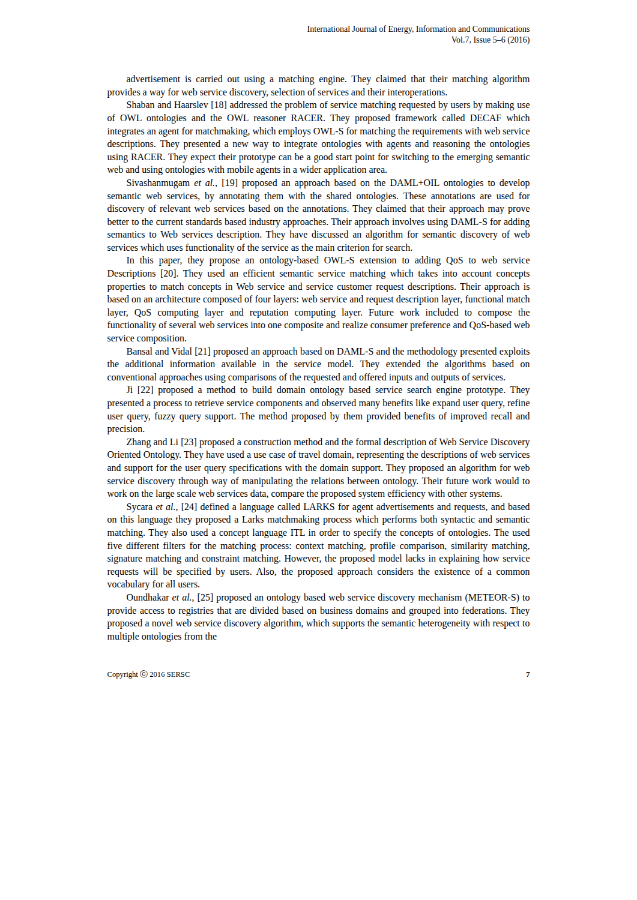International Journal of Energy, Information and Communications Vol.7, Issue 5–6 (2016)
advertisement is carried out using a matching engine. They claimed that their matching algorithm provides a way for web service discovery, selection of services and their interoperations.
Shaban and Haarslev [18] addressed the problem of service matching requested by users by making use of OWL ontologies and the OWL reasoner RACER. They proposed framework called DECAF which integrates an agent for matchmaking, which employs OWL-S for matching the requirements with web service descriptions. They presented a new way to integrate ontologies with agents and reasoning the ontologies using RACER. They expect their prototype can be a good start point for switching to the emerging semantic web and using ontologies with mobile agents in a wider application area.
Sivashanmugam et al., [19] proposed an approach based on the DAML+OIL ontologies to develop semantic web services, by annotating them with the shared ontologies. These annotations are used for discovery of relevant web services based on the annotations. They claimed that their approach may prove better to the current standards based industry approaches. Their approach involves using DAML-S for adding semantics to Web services description. They have discussed an algorithm for semantic discovery of web services which uses functionality of the service as the main criterion for search.
In this paper, they propose an ontology-based OWL-S extension to adding QoS to web service Descriptions [20]. They used an efficient semantic service matching which takes into account concepts properties to match concepts in Web service and service customer request descriptions. Their approach is based on an architecture composed of four layers: web service and request description layer, functional match layer, QoS computing layer and reputation computing layer. Future work included to compose the functionality of several web services into one composite and realize consumer preference and QoS-based web service composition.
Bansal and Vidal [21] proposed an approach based on DAML-S and the methodology presented exploits the additional information available in the service model. They extended the algorithms based on conventional approaches using comparisons of the requested and offered inputs and outputs of services.
Ji [22] proposed a method to build domain ontology based service search engine prototype. They presented a process to retrieve service components and observed many benefits like expand user query, refine user query, fuzzy query support. The method proposed by them provided benefits of improved recall and precision.
Zhang and Li [23] proposed a construction method and the formal description of Web Service Discovery Oriented Ontology. They have used a use case of travel domain, representing the descriptions of web services and support for the user query specifications with the domain support. They proposed an algorithm for web service discovery through way of manipulating the relations between ontology. Their future work would to work on the large scale web services data, compare the proposed system efficiency with other systems.
Sycara et al., [24] defined a language called LARKS for agent advertisements and requests, and based on this language they proposed a Larks matchmaking process which performs both syntactic and semantic matching. They also used a concept language ITL in order to specify the concepts of ontologies. The used five different filters for the matching process: context matching, profile comparison, similarity matching, signature matching and constraint matching. However, the proposed model lacks in explaining how service requests will be specified by users. Also, the proposed approach considers the existence of a common vocabulary for all users.
Oundhakar et al., [25] proposed an ontology based web service discovery mechanism (METEOR-S) to provide access to registries that are divided based on business domains and grouped into federations. They proposed a novel web service discovery algorithm, which supports the semantic heterogeneity with respect to multiple ontologies from the
Copyright ⓒ 2016 SERSC 7